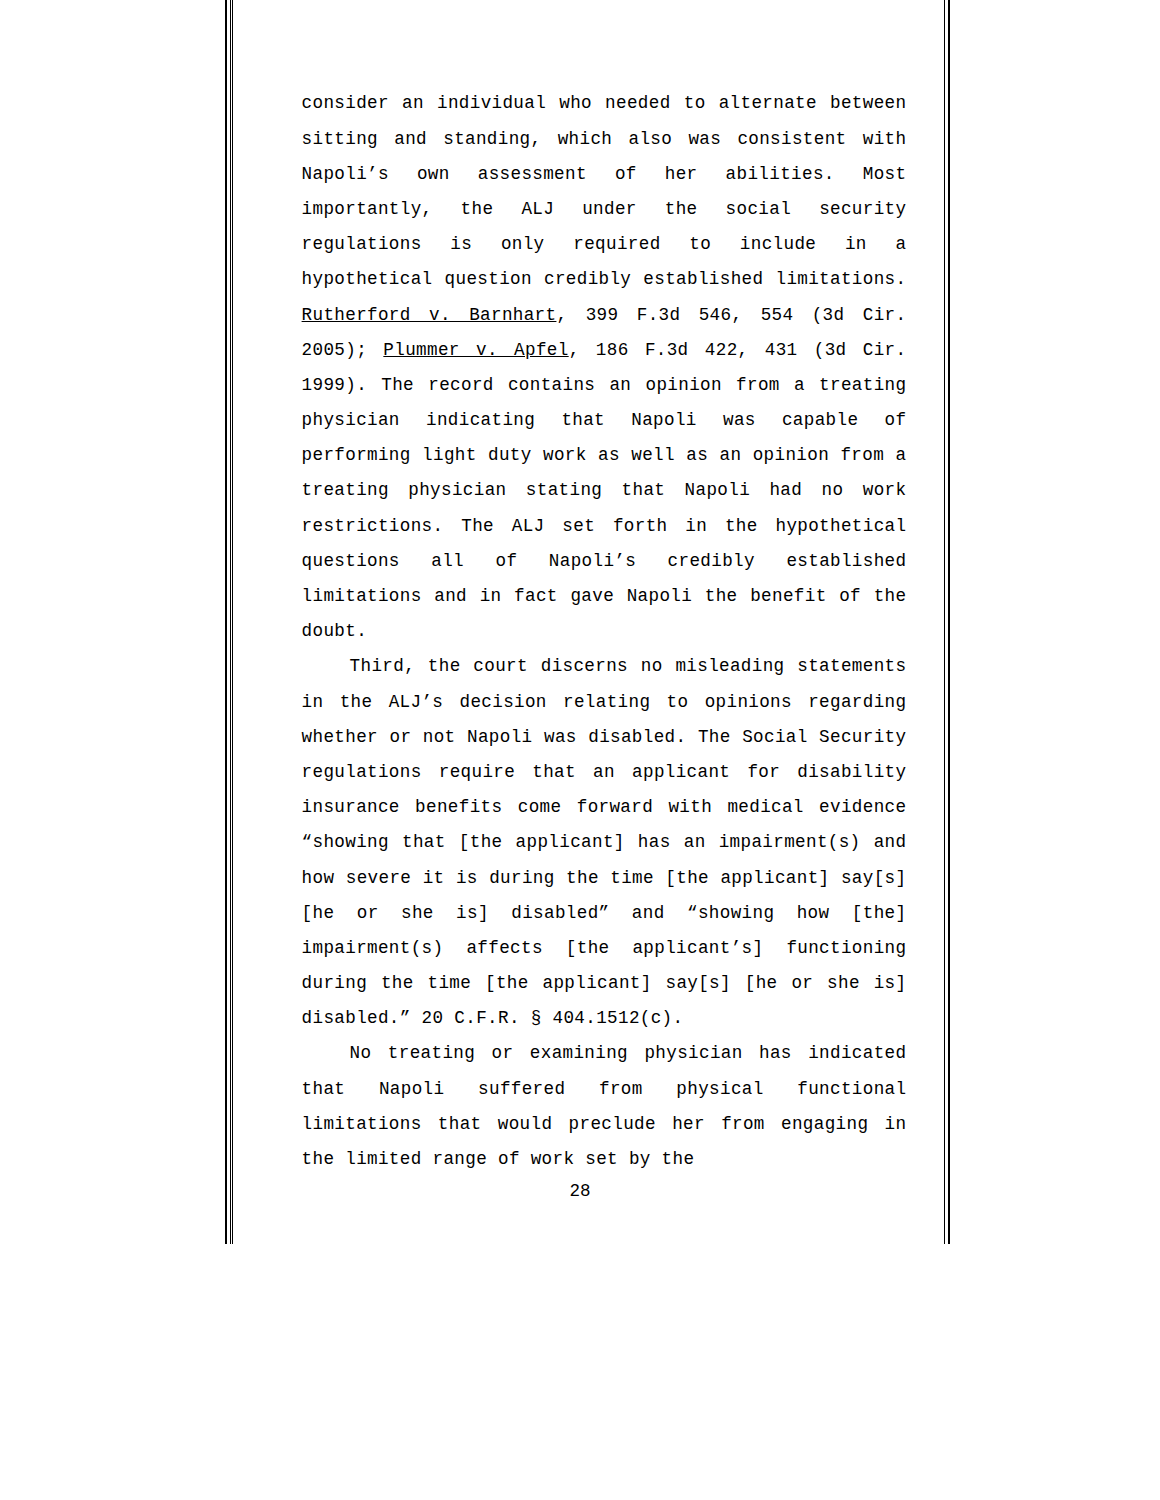consider an individual who needed to alternate between sitting and standing, which also was consistent with Napoli’s own assessment of her abilities. Most importantly, the ALJ under the social security regulations is only required to include in a hypothetical question credibly established limitations. Rutherford v. Barnhart, 399 F.3d 546, 554 (3d Cir. 2005); Plummer v. Apfel, 186 F.3d 422, 431 (3d Cir. 1999). The record contains an opinion from a treating physician indicating that Napoli was capable of performing light duty work as well as an opinion from a treating physician stating that Napoli had no work restrictions. The ALJ set forth in the hypothetical questions all of Napoli’s credibly established limitations and in fact gave Napoli the benefit of the doubt.
Third, the court discerns no misleading statements in the ALJ’s decision relating to opinions regarding whether or not Napoli was disabled. The Social Security regulations require that an applicant for disability insurance benefits come forward with medical evidence “showing that [the applicant] has an impairment(s) and how severe it is during the time [the applicant] say[s] [he or she is] disabled” and “showing how [the] impairment(s) affects [the applicant’s] functioning during the time [the applicant] say[s] [he or she is] disabled.” 20 C.F.R. § 404.1512(c).
No treating or examining physician has indicated that Napoli suffered from physical functional limitations that would preclude her from engaging in the limited range of work set by the
28